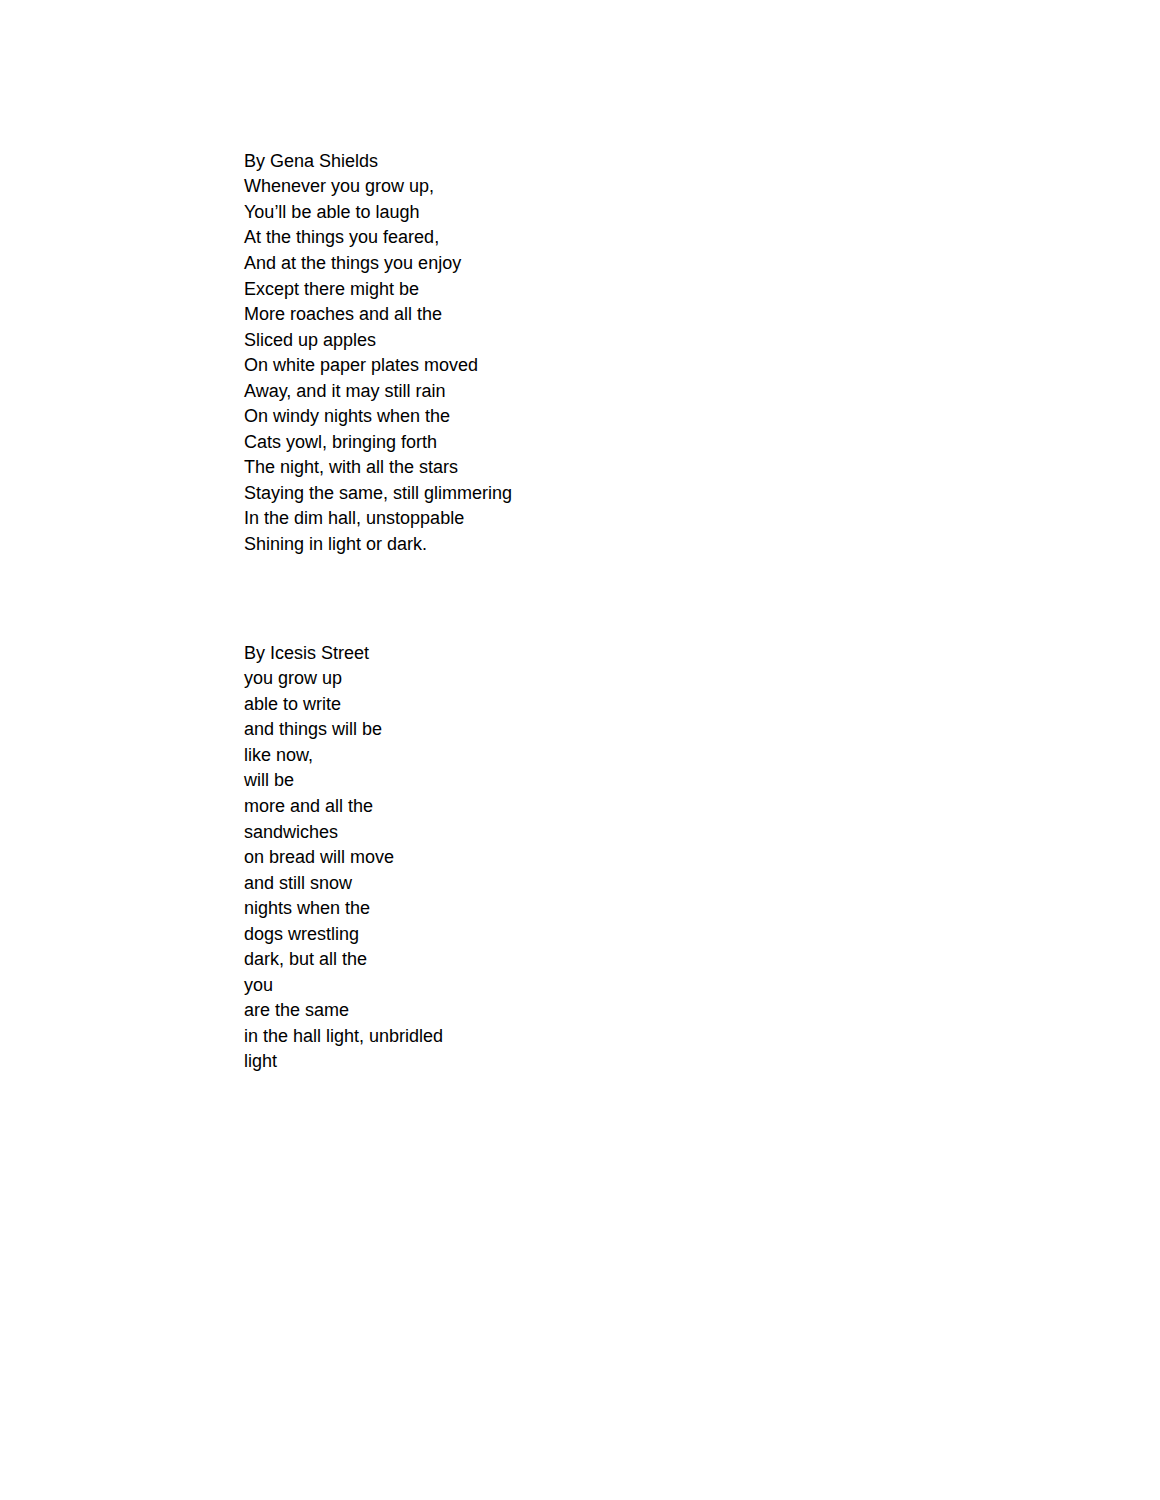By Gena Shields
Whenever you grow up,
You’ll be able to laugh
At the things you feared,
And at the things you enjoy
Except there might be
More roaches and all the
Sliced up apples
On white paper plates moved
Away, and it may still rain
On windy nights when the
Cats yowl, bringing forth
The night, with all the stars
Staying the same, still glimmering
In the dim hall, unstoppable
Shining in light or dark.
By Icesis Street
you grow up
able to write
and things will be
like now,
will be
more and all the
sandwiches
on bread will move
and still snow
nights when the
dogs wrestling
dark, but all the
you
are the same
in the hall light, unbridled
light